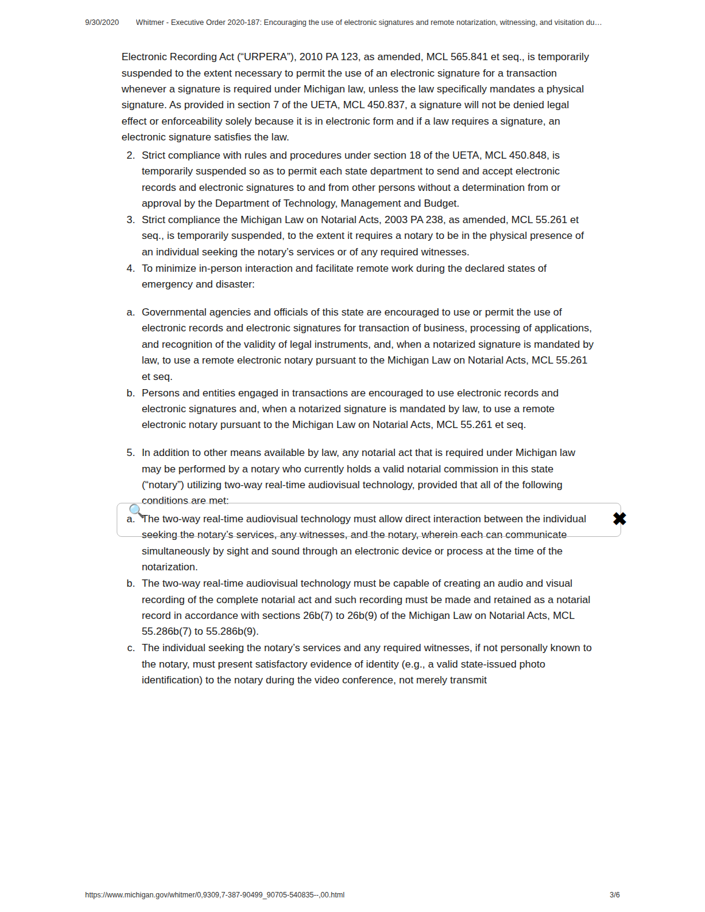9/30/2020 Whitmer - Executive Order 2020-187: Encouraging the use of electronic signatures and remote notarization, witnessing, and visitation du…
Electronic Recording Act (“URPERA”), 2010 PA 123, as amended, MCL 565.841 et seq., is temporarily suspended to the extent necessary to permit the use of an electronic signature for a transaction whenever a signature is required under Michigan law, unless the law specifically mandates a physical signature. As provided in section 7 of the UETA, MCL 450.837, a signature will not be denied legal effect or enforceability solely because it is in electronic form and if a law requires a signature, an electronic signature satisfies the law.
Strict compliance with rules and procedures under section 18 of the UETA, MCL 450.848, is temporarily suspended so as to permit each state department to send and accept electronic records and electronic signatures to and from other persons without a determination from or approval by the Department of Technology, Management and Budget.
Strict compliance the Michigan Law on Notarial Acts, 2003 PA 238, as amended, MCL 55.261 et seq., is temporarily suspended, to the extent it requires a notary to be in the physical presence of an individual seeking the notary’s services or of any required witnesses.
To minimize in-person interaction and facilitate remote work during the declared states of emergency and disaster:
Governmental agencies and officials of this state are encouraged to use or permit the use of electronic records and electronic signatures for transaction of business, processing of applications, and recognition of the validity of legal instruments, and, when a notarized signature is mandated by law, to use a remote electronic notary pursuant to the Michigan Law on Notarial Acts, MCL 55.261 et seq.
Persons and entities engaged in transactions are encouraged to use electronic records and electronic signatures and, when a notarized signature is mandated by law, to use a remote electronic notary pursuant to the Michigan Law on Notarial Acts, MCL 55.261 et seq.
In addition to other means available by law, any notarial act that is required under Michigan law may be performed by a notary who currently holds a valid notarial commission in this state (“notary”) utilizing two-way real-time audiovisual technology, provided that all of the following conditions are met:
🔍
✖
The two-way real-time audiovisual technology must allow direct interaction between the individual seeking the notary’s services, any witnesses, and the notary, wherein each can communicate simultaneously by sight and sound through an electronic device or process at the time of the notarization.
The two-way real-time audiovisual technology must be capable of creating an audio and visual recording of the complete notarial act and such recording must be made and retained as a notarial record in accordance with sections 26b(7) to 26b(9) of the Michigan Law on Notarial Acts, MCL 55.286b(7) to 55.286b(9).
The individual seeking the notary’s services and any required witnesses, if not personally known to the notary, must present satisfactory evidence of identity (e.g., a valid state-issued photo identification) to the notary during the video conference, not merely transmit
https://www.michigan.gov/whitmer/0,9309,7-387-90499_90705-540835--,00.html 3/6